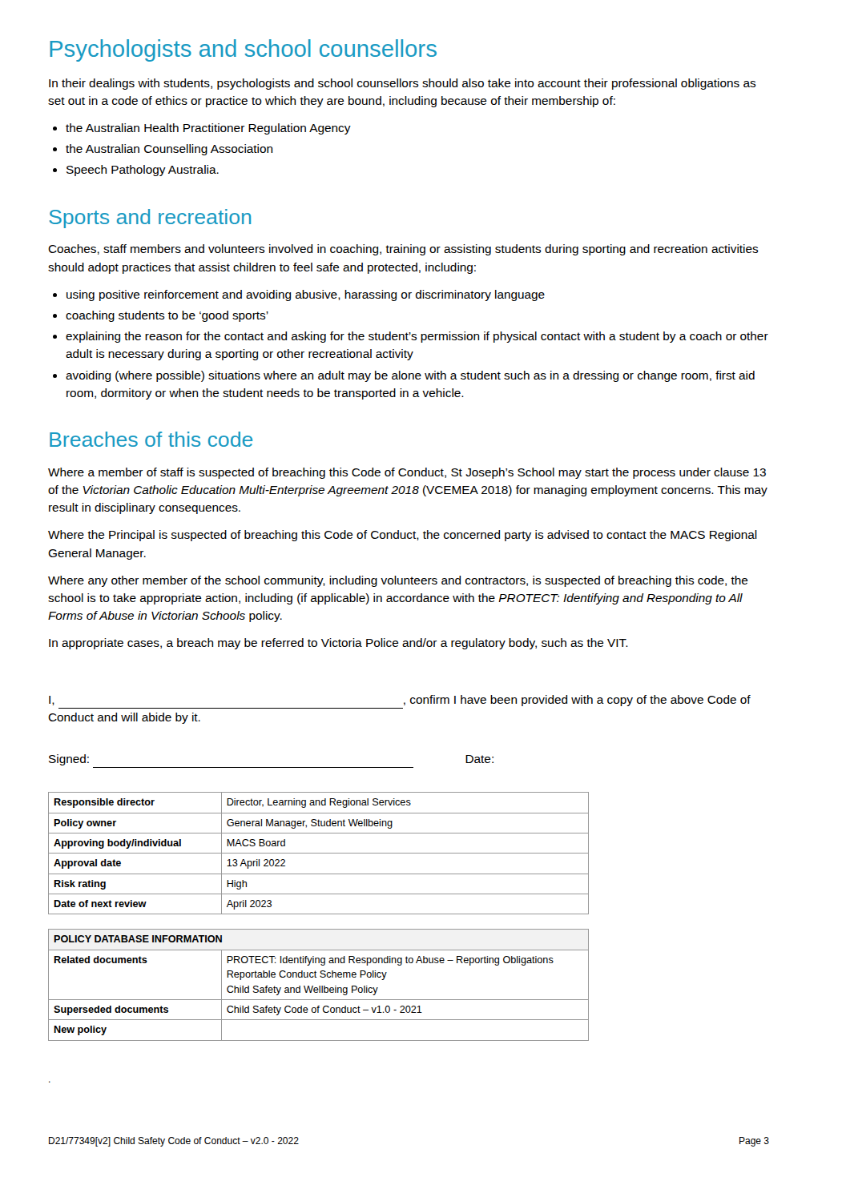Psychologists and school counsellors
In their dealings with students, psychologists and school counsellors should also take into account their professional obligations as set out in a code of ethics or practice to which they are bound, including because of their membership of:
the Australian Health Practitioner Regulation Agency
the Australian Counselling Association
Speech Pathology Australia.
Sports and recreation
Coaches, staff members and volunteers involved in coaching, training or assisting students during sporting and recreation activities should adopt practices that assist children to feel safe and protected, including:
using positive reinforcement and avoiding abusive, harassing or discriminatory language
coaching students to be ‘good sports’
explaining the reason for the contact and asking for the student’s permission if physical contact with a student by a coach or other adult is necessary during a sporting or other recreational activity
avoiding (where possible) situations where an adult may be alone with a student such as in a dressing or change room, first aid room, dormitory or when the student needs to be transported in a vehicle.
Breaches of this code
Where a member of staff is suspected of breaching this Code of Conduct, St Joseph’s School may start the process under clause 13 of the Victorian Catholic Education Multi-Enterprise Agreement 2018 (VCEMEA 2018) for managing employment concerns. This may result in disciplinary consequences.
Where the Principal is suspected of breaching this Code of Conduct, the concerned party is advised to contact the MACS Regional General Manager.
Where any other member of the school community, including volunteers and contractors, is suspected of breaching this code, the school is to take appropriate action, including (if applicable) in accordance with the PROTECT: Identifying and Responding to All Forms of Abuse in Victorian Schools policy.
In appropriate cases, a breach may be referred to Victoria Police and/or a regulatory body, such as the VIT.
I, , confirm I have been provided with a copy of the above Code of Conduct and will abide by it.
Signed: Date:
| Responsible director | Director, Learning and Regional Services |
| Policy owner | General Manager, Student Wellbeing |
| Approving body/individual | MACS Board |
| Approval date | 13 April 2022 |
| Risk rating | High |
| Date of next review | April 2023 |
| POLICY DATABASE INFORMATION |
| Related documents | PROTECT: Identifying and Responding to Abuse – Reporting Obligations Reportable Conduct Scheme Policy Child Safety and Wellbeing Policy |
| Superseded documents | Child Safety Code of Conduct – v1.0 - 2021 |
| New policy | |
.
D21/77349[v2] Child Safety Code of Conduct – v2.0 - 2022
Page 3